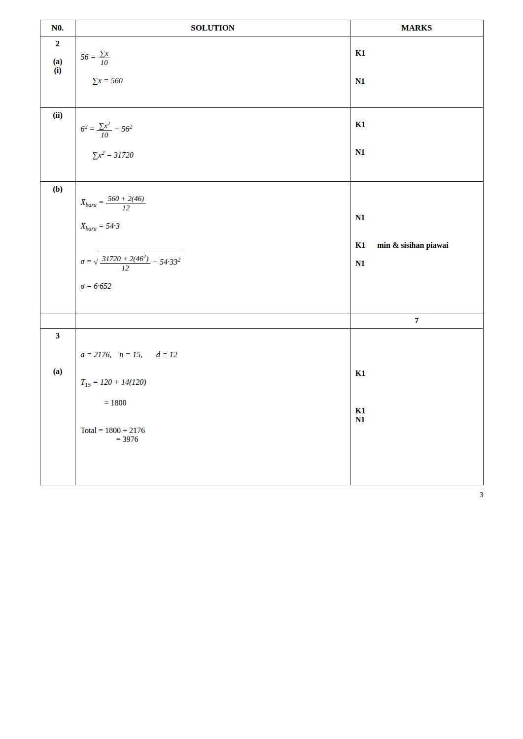| N0. | SOLUTION | MARKS |
| --- | --- | --- |
| 2 (a) (i) | 56 = ∑ x 10 ∑ x = 560 | K1 N1 |
| (ii) | 6 2 = ∑ x 2 10 − 56 2 ∑ x 2 = 31720 | K1 N1 |
| (b) | X̄ baru = 560 + 2(46) 12 X̄ baru = 54·3 σ = √ 31720 + 2(46 2 ) 12 − 54·33 2 σ = 6·652 | N1 K1 min & sisihan piawai N1 |
| | | 7 |
| 3 (a) | a = 2176, n = 15, d = 12 T 15 = 120 + 14(120) = 1800 Total = 1800 + 2176 = 3976 | K1 K1 N1 |
3